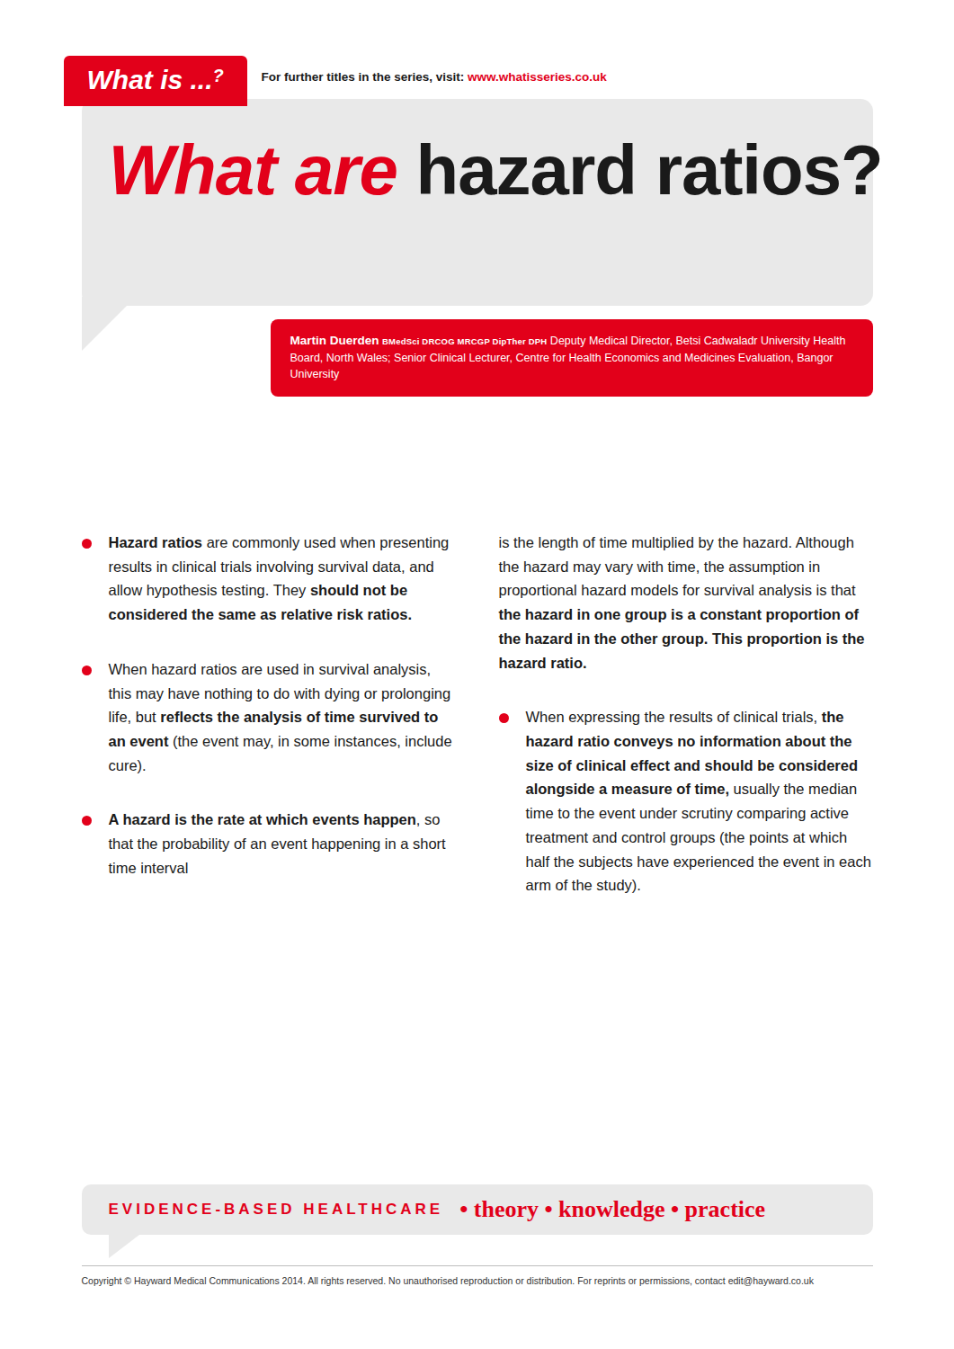What is ...?
For further titles in the series, visit: www.whatisseries.co.uk
What are hazard ratios?
Martin Duerden BMedSci DRCOG MRCGP DipTher DPH Deputy Medical Director, Betsi Cadwaladr University Health Board, North Wales; Senior Clinical Lecturer, Centre for Health Economics and Medicines Evaluation, Bangor University
Hazard ratios are commonly used when presenting results in clinical trials involving survival data, and allow hypothesis testing. They should not be considered the same as relative risk ratios.
When hazard ratios are used in survival analysis, this may have nothing to do with dying or prolonging life, but reflects the analysis of time survived to an event (the event may, in some instances, include cure).
A hazard is the rate at which events happen, so that the probability of an event happening in a short time interval
is the length of time multiplied by the hazard. Although the hazard may vary with time, the assumption in proportional hazard models for survival analysis is that the hazard in one group is a constant proportion of the hazard in the other group. This proportion is the hazard ratio.
When expressing the results of clinical trials, the hazard ratio conveys no information about the size of clinical effect and should be considered alongside a measure of time, usually the median time to the event under scrutiny comparing active treatment and control groups (the points at which half the subjects have experienced the event in each arm of the study).
EVIDENCE-BASED HEALTHCARE • theory • knowledge • practice
Copyright © Hayward Medical Communications 2014. All rights reserved. No unauthorised reproduction or distribution. For reprints or permissions, contact edit@hayward.co.uk